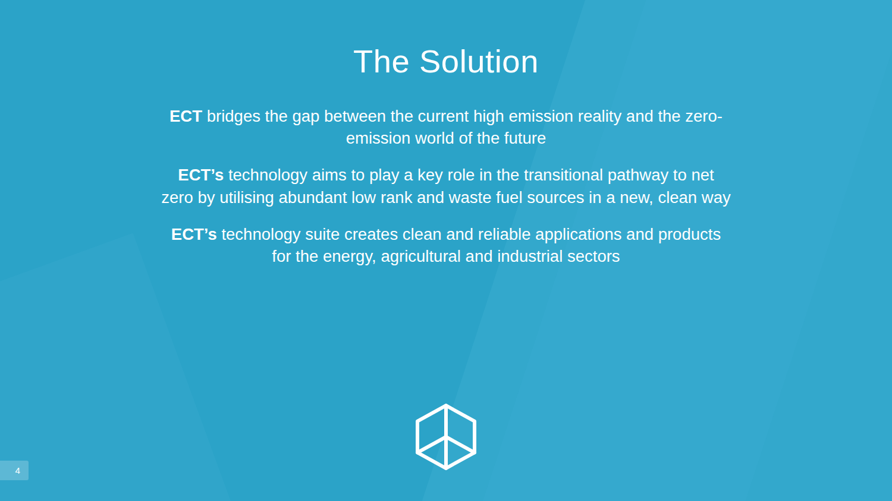The Solution
ECT bridges the gap between the current high emission reality and the zero-emission world of the future
ECT’s technology aims to play a key role in the transitional pathway to net zero by utilising abundant low rank and waste fuel sources in a new, clean way
ECT’s technology suite creates clean and reliable applications and products for the energy, agricultural and industrial sectors
4